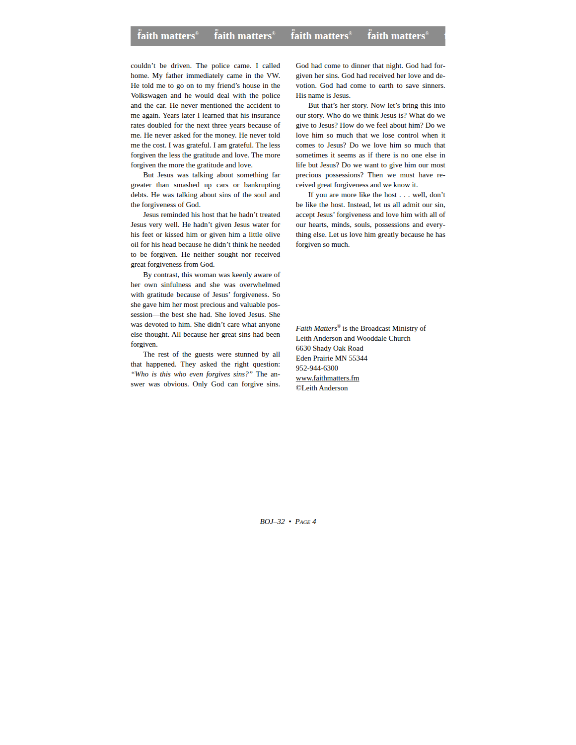fai≈th matters® fai≈th matters® fai≈th matters® fai≈th matters® fai≈th matters®
couldn’t be driven. The police came. I called home. My father immediately came in the VW. He told me to go on to my friend’s house in the Volkswagen and he would deal with the police and the car. He never mentioned the accident to me again. Years later I learned that his insurance rates doubled for the next three years because of me. He never asked for the money. He never told me the cost. I was grateful. I am grateful. The less forgiven the less the gratitude and love. The more forgiven the more the gratitude and love.
But Jesus was talking about something far greater than smashed up cars or bankrupting debts. He was talking about sins of the soul and the forgiveness of God.
Jesus reminded his host that he hadn’t treated Jesus very well. He hadn’t given Jesus water for his feet or kissed him or given him a little olive oil for his head because he didn’t think he needed to be forgiven. He neither sought nor received great forgiveness from God.
By contrast, this woman was keenly aware of her own sinfulness and she was overwhelmed with gratitude because of Jesus’ forgiveness. So she gave him her most precious and valuable possession—the best she had. She loved Jesus. She was devoted to him. She didn’t care what anyone else thought. All because her great sins had been forgiven.
The rest of the guests were stunned by all that happened. They asked the right question: “Who is this who even forgives sins?” The answer was obvious. Only God can forgive sins. God had come to dinner that night. God had forgiven her sins. God had received her love and devotion. God had come to earth to save sinners. His name is Jesus.
But that’s her story. Now let’s bring this into our story. Who do we think Jesus is? What do we give to Jesus? How do we feel about him? Do we love him so much that we lose control when it comes to Jesus? Do we love him so much that sometimes it seems as if there is no one else in life but Jesus? Do we want to give him our most precious possessions? Then we must have received great forgiveness and we know it.
If you are more like the host . . . well, don’t be like the host. Instead, let us all admit our sin, accept Jesus’ forgiveness and love him with all of our hearts, minds, souls, possessions and everything else. Let us love him greatly because he has forgiven so much.
Faith Matters® is the Broadcast Ministry of Leith Anderson and Wooddale Church 6630 Shady Oak Road Eden Prairie MN 55344 952-944-6300 www.faithmatters.fm ©Leith Anderson
BOJ–32 • Page 4